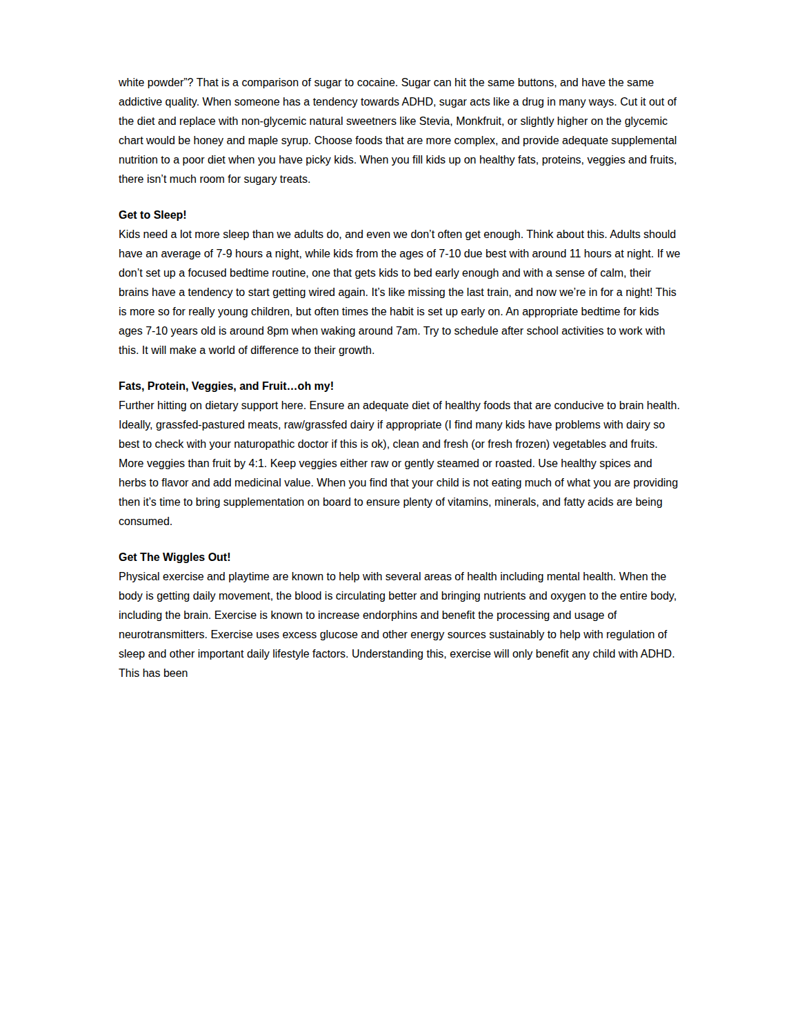white powder”? That is a comparison of sugar to cocaine. Sugar can hit the same buttons, and have the same addictive quality. When someone has a tendency towards ADHD, sugar acts like a drug in many ways. Cut it out of the diet and replace with non-glycemic natural sweetners like Stevia, Monkfruit, or slightly higher on the glycemic chart would be honey and maple syrup. Choose foods that are more complex, and provide adequate supplemental nutrition to a poor diet when you have picky kids. When you fill kids up on healthy fats, proteins, veggies and fruits, there isn’t much room for sugary treats.
Get to Sleep!
Kids need a lot more sleep than we adults do, and even we don’t often get enough. Think about this. Adults should have an average of 7-9 hours a night, while kids from the ages of 7-10 due best with around 11 hours at night. If we don’t set up a focused bedtime routine, one that gets kids to bed early enough and with a sense of calm, their brains have a tendency to start getting wired again. It’s like missing the last train, and now we’re in for a night! This is more so for really young children, but often times the habit is set up early on. An appropriate bedtime for kids ages 7-10 years old is around 8pm when waking around 7am. Try to schedule after school activities to work with this. It will make a world of difference to their growth.
Fats, Protein, Veggies, and Fruit…oh my!
Further hitting on dietary support here. Ensure an adequate diet of healthy foods that are conducive to brain health. Ideally, grassfed-pastured meats, raw/grassfed dairy if appropriate (I find many kids have problems with dairy so best to check with your naturopathic doctor if this is ok), clean and fresh (or fresh frozen) vegetables and fruits. More veggies than fruit by 4:1. Keep veggies either raw or gently steamed or roasted. Use healthy spices and herbs to flavor and add medicinal value. When you find that your child is not eating much of what you are providing then it’s time to bring supplementation on board to ensure plenty of vitamins, minerals, and fatty acids are being consumed.
Get The Wiggles Out!
Physical exercise and playtime are known to help with several areas of health including mental health. When the body is getting daily movement, the blood is circulating better and bringing nutrients and oxygen to the entire body, including the brain. Exercise is known to increase endorphins and benefit the processing and usage of neurotransmitters. Exercise uses excess glucose and other energy sources sustainably to help with regulation of sleep and other important daily lifestyle factors. Understanding this, exercise will only benefit any child with ADHD. This has been